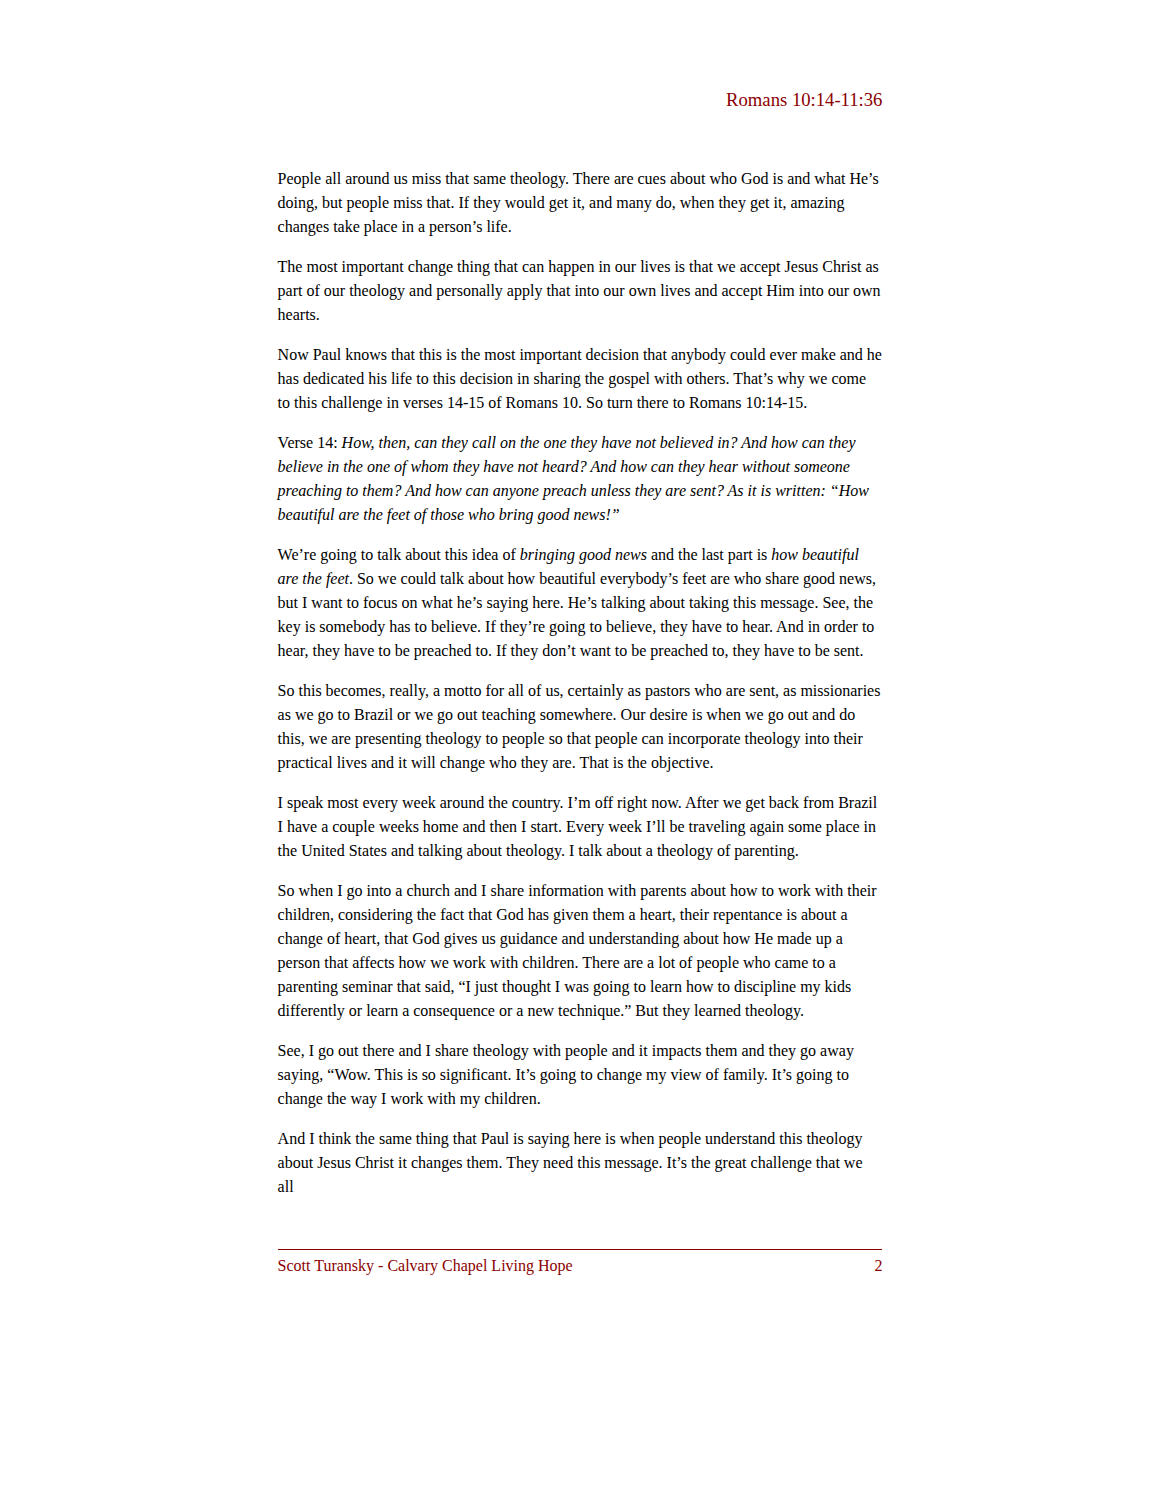Romans 10:14-11:36
People all around us miss that same theology. There are cues about who God is and what He’s doing, but people miss that. If they would get it, and many do, when they get it, amazing changes take place in a person’s life.
The most important change thing that can happen in our lives is that we accept Jesus Christ as part of our theology and personally apply that into our own lives and accept Him into our own hearts.
Now Paul knows that this is the most important decision that anybody could ever make and he has dedicated his life to this decision in sharing the gospel with others. That’s why we come to this challenge in verses 14-15 of Romans 10. So turn there to Romans 10:14-15.
Verse 14: How, then, can they call on the one they have not believed in? And how can they believe in the one of whom they have not heard? And how can they hear without someone preaching to them? And how can anyone preach unless they are sent? As it is written: “How beautiful are the feet of those who bring good news!”
We’re going to talk about this idea of bringing good news and the last part is how beautiful are the feet. So we could talk about how beautiful everybody’s feet are who share good news, but I want to focus on what he’s saying here. He’s talking about taking this message. See, the key is somebody has to believe. If they’re going to believe, they have to hear. And in order to hear, they have to be preached to. If they don’t want to be preached to, they have to be sent.
So this becomes, really, a motto for all of us, certainly as pastors who are sent, as missionaries as we go to Brazil or we go out teaching somewhere. Our desire is when we go out and do this, we are presenting theology to people so that people can incorporate theology into their practical lives and it will change who they are. That is the objective.
I speak most every week around the country. I’m off right now. After we get back from Brazil I have a couple weeks home and then I start. Every week I’ll be traveling again some place in the United States and talking about theology. I talk about a theology of parenting.
So when I go into a church and I share information with parents about how to work with their children, considering the fact that God has given them a heart, their repentance is about a change of heart, that God gives us guidance and understanding about how He made up a person that affects how we work with children. There are a lot of people who came to a parenting seminar that said, “I just thought I was going to learn how to discipline my kids differently or learn a consequence or a new technique.” But they learned theology.
See, I go out there and I share theology with people and it impacts them and they go away saying, “Wow. This is so significant. It’s going to change my view of family. It’s going to change the way I work with my children.
And I think the same thing that Paul is saying here is when people understand this theology about Jesus Christ it changes them. They need this message. It’s the great challenge that we all
Scott Turansky - Calvary Chapel Living Hope 2